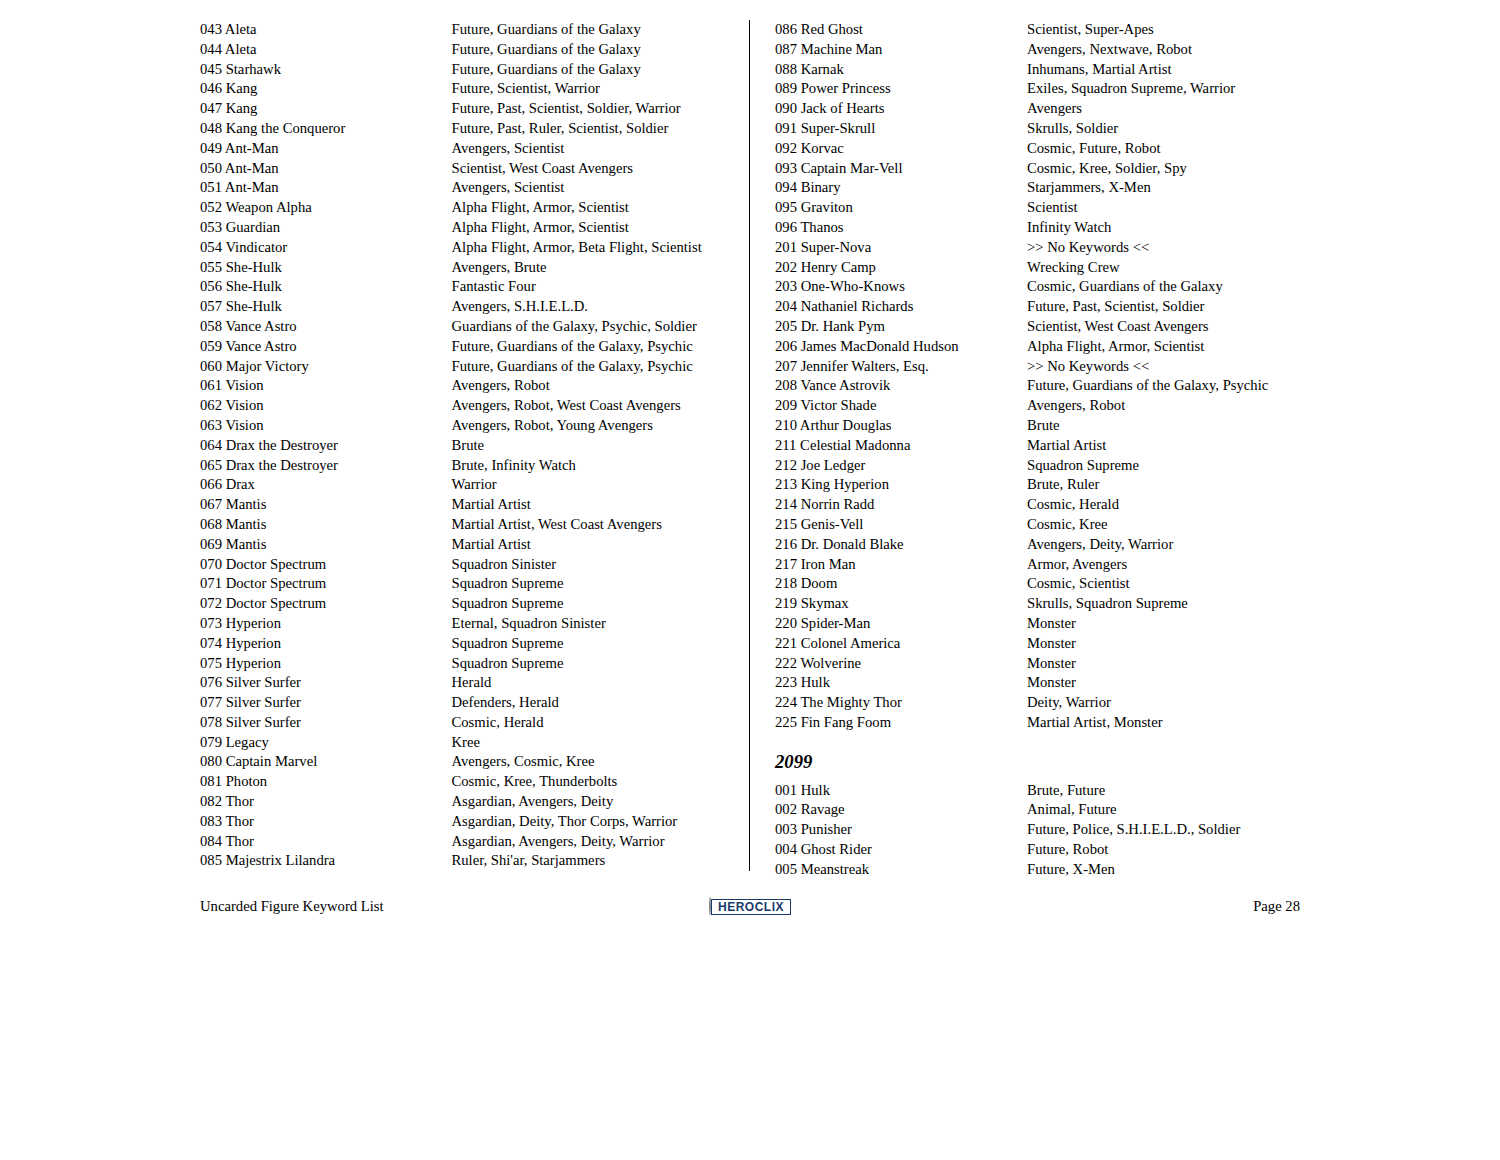| 043 Aleta | Future, Guardians of the Galaxy |
| 044 Aleta | Future, Guardians of the Galaxy |
| 045 Starhawk | Future, Guardians of the Galaxy |
| 046 Kang | Future, Scientist, Warrior |
| 047 Kang | Future, Past, Scientist, Soldier, Warrior |
| 048 Kang the Conqueror | Future, Past, Ruler, Scientist, Soldier |
| 049 Ant-Man | Avengers, Scientist |
| 050 Ant-Man | Scientist, West Coast Avengers |
| 051 Ant-Man | Avengers, Scientist |
| 052 Weapon Alpha | Alpha Flight, Armor, Scientist |
| 053 Guardian | Alpha Flight, Armor, Scientist |
| 054 Vindicator | Alpha Flight, Armor, Beta Flight, Scientist |
| 055 She-Hulk | Avengers, Brute |
| 056 She-Hulk | Fantastic Four |
| 057 She-Hulk | Avengers, S.H.I.E.L.D. |
| 058 Vance Astro | Guardians of the Galaxy, Psychic, Soldier |
| 059 Vance Astro | Future, Guardians of the Galaxy, Psychic |
| 060 Major Victory | Future, Guardians of the Galaxy, Psychic |
| 061 Vision | Avengers, Robot |
| 062 Vision | Avengers, Robot, West Coast Avengers |
| 063 Vision | Avengers, Robot, Young Avengers |
| 064 Drax the Destroyer | Brute |
| 065 Drax the Destroyer | Brute, Infinity Watch |
| 066 Drax | Warrior |
| 067 Mantis | Martial Artist |
| 068 Mantis | Martial Artist, West Coast Avengers |
| 069 Mantis | Martial Artist |
| 070 Doctor Spectrum | Squadron Sinister |
| 071 Doctor Spectrum | Squadron Supreme |
| 072 Doctor Spectrum | Squadron Supreme |
| 073 Hyperion | Eternal, Squadron Sinister |
| 074 Hyperion | Squadron Supreme |
| 075 Hyperion | Squadron Supreme |
| 076 Silver Surfer | Herald |
| 077 Silver Surfer | Defenders, Herald |
| 078 Silver Surfer | Cosmic, Herald |
| 079 Legacy | Kree |
| 080 Captain Marvel | Avengers, Cosmic, Kree |
| 081 Photon | Cosmic, Kree, Thunderbolts |
| 082 Thor | Asgardian, Avengers, Deity |
| 083 Thor | Asgardian, Deity, Thor Corps, Warrior |
| 084 Thor | Asgardian, Avengers, Deity, Warrior |
| 085 Majestrix Lilandra | Ruler, Shi'ar, Starjammers |
| 086 Red Ghost | Scientist, Super-Apes |
| 087 Machine Man | Avengers, Nextwave, Robot |
| 088 Karnak | Inhumans, Martial Artist |
| 089 Power Princess | Exiles, Squadron Supreme, Warrior |
| 090 Jack of Hearts | Avengers |
| 091 Super-Skrull | Skrulls, Soldier |
| 092 Korvac | Cosmic, Future, Robot |
| 093 Captain Mar-Vell | Cosmic, Kree, Soldier, Spy |
| 094 Binary | Starjammers, X-Men |
| 095 Graviton | Scientist |
| 096 Thanos | Infinity Watch |
| 201 Super-Nova | >> No Keywords << |
| 202 Henry Camp | Wrecking Crew |
| 203 One-Who-Knows | Cosmic, Guardians of the Galaxy |
| 204 Nathaniel Richards | Future, Past, Scientist, Soldier |
| 205 Dr. Hank Pym | Scientist, West Coast Avengers |
| 206 James MacDonald Hudson | Alpha Flight, Armor, Scientist |
| 207 Jennifer Walters, Esq. | >> No Keywords << |
| 208 Vance Astrovik | Future, Guardians of the Galaxy, Psychic |
| 209 Victor Shade | Avengers, Robot |
| 210 Arthur Douglas | Brute |
| 211 Celestial Madonna | Martial Artist |
| 212 Joe Ledger | Squadron Supreme |
| 213 King Hyperion | Brute, Ruler |
| 214 Norrin Radd | Cosmic, Herald |
| 215 Genis-Vell | Cosmic, Kree |
| 216 Dr. Donald Blake | Avengers, Deity, Warrior |
| 217 Iron Man | Armor, Avengers |
| 218 Doom | Cosmic, Scientist |
| 219 Skymax | Skrulls, Squadron Supreme |
| 220 Spider-Man | Monster |
| 221 Colonel America | Monster |
| 222 Wolverine | Monster |
| 223 Hulk | Monster |
| 224 The Mighty Thor | Deity, Warrior |
| 225 Fin Fang Foom | Martial Artist, Monster |
2099
| 001 Hulk | Brute, Future |
| 002 Ravage | Animal, Future |
| 003 Punisher | Future, Police, S.H.I.E.L.D., Soldier |
| 004 Ghost Rider | Future, Robot |
| 005 Meanstreak | Future, X-Men |
Uncarded Figure Keyword List
HEROCLIX
Page 28